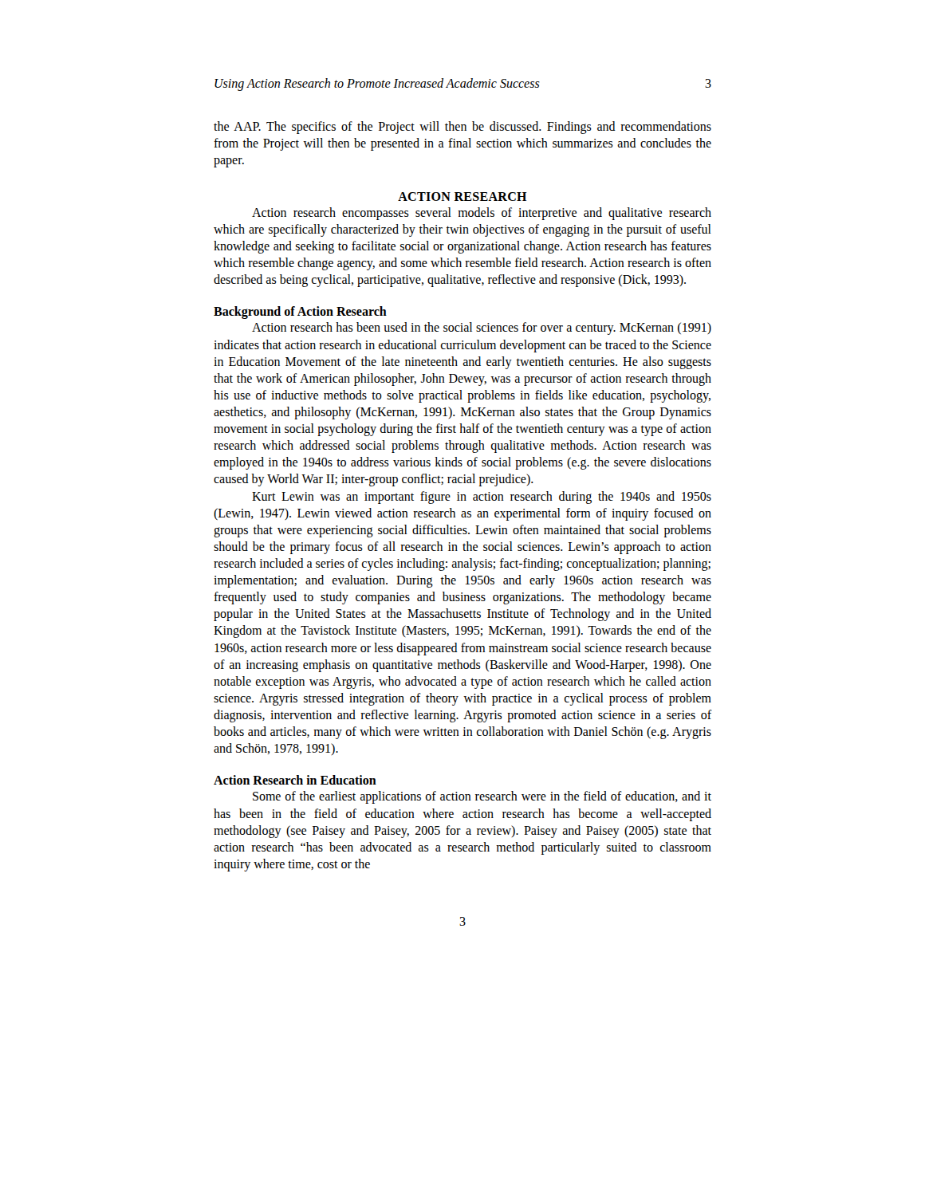Using Action Research to Promote Increased Academic Success 3
the AAP. The specifics of the Project will then be discussed. Findings and recommendations from the Project will then be presented in a final section which summarizes and concludes the paper.
ACTION RESEARCH
Action research encompasses several models of interpretive and qualitative research which are specifically characterized by their twin objectives of engaging in the pursuit of useful knowledge and seeking to facilitate social or organizational change. Action research has features which resemble change agency, and some which resemble field research. Action research is often described as being cyclical, participative, qualitative, reflective and responsive (Dick, 1993).
Background of Action Research
Action research has been used in the social sciences for over a century. McKernan (1991) indicates that action research in educational curriculum development can be traced to the Science in Education Movement of the late nineteenth and early twentieth centuries. He also suggests that the work of American philosopher, John Dewey, was a precursor of action research through his use of inductive methods to solve practical problems in fields like education, psychology, aesthetics, and philosophy (McKernan, 1991). McKernan also states that the Group Dynamics movement in social psychology during the first half of the twentieth century was a type of action research which addressed social problems through qualitative methods. Action research was employed in the 1940s to address various kinds of social problems (e.g. the severe dislocations caused by World War II; inter-group conflict; racial prejudice).
Kurt Lewin was an important figure in action research during the 1940s and 1950s (Lewin, 1947). Lewin viewed action research as an experimental form of inquiry focused on groups that were experiencing social difficulties. Lewin often maintained that social problems should be the primary focus of all research in the social sciences. Lewin’s approach to action research included a series of cycles including: analysis; fact-finding; conceptualization; planning; implementation; and evaluation. During the 1950s and early 1960s action research was frequently used to study companies and business organizations. The methodology became popular in the United States at the Massachusetts Institute of Technology and in the United Kingdom at the Tavistock Institute (Masters, 1995; McKernan, 1991). Towards the end of the 1960s, action research more or less disappeared from mainstream social science research because of an increasing emphasis on quantitative methods (Baskerville and Wood-Harper, 1998). One notable exception was Argyris, who advocated a type of action research which he called action science. Argyris stressed integration of theory with practice in a cyclical process of problem diagnosis, intervention and reflective learning. Argyris promoted action science in a series of books and articles, many of which were written in collaboration with Daniel Schön (e.g. Arygris and Schön, 1978, 1991).
Action Research in Education
Some of the earliest applications of action research were in the field of education, and it has been in the field of education where action research has become a well-accepted methodology (see Paisey and Paisey, 2005 for a review). Paisey and Paisey (2005) state that action research “has been advocated as a research method particularly suited to classroom inquiry where time, cost or the
3